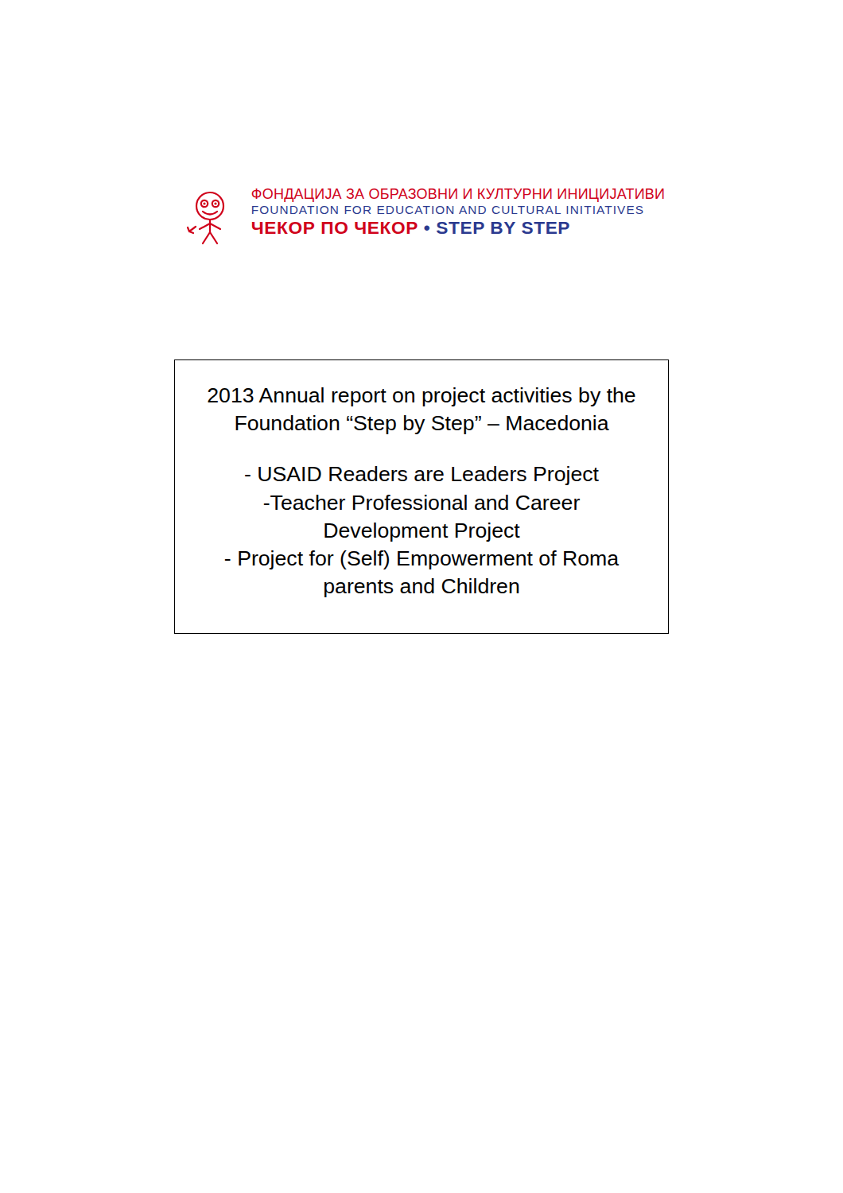ФОНДАЦИЈА ЗА ОБРАЗОВНИ И КУЛТУРНИ ИНИЦИЈАТИВИ
FOUNDATION FOR EDUCATION AND CULTURAL INITIATIVES
ЧЕКОР ПО ЧЕКОР • STEP BY STEP
2013 Annual report on project activities by the Foundation “Step by Step” – Macedonia
- USAID Readers are Leaders Project
-Teacher Professional and Career Development Project
- Project for (Self) Empowerment of Roma parents and Children